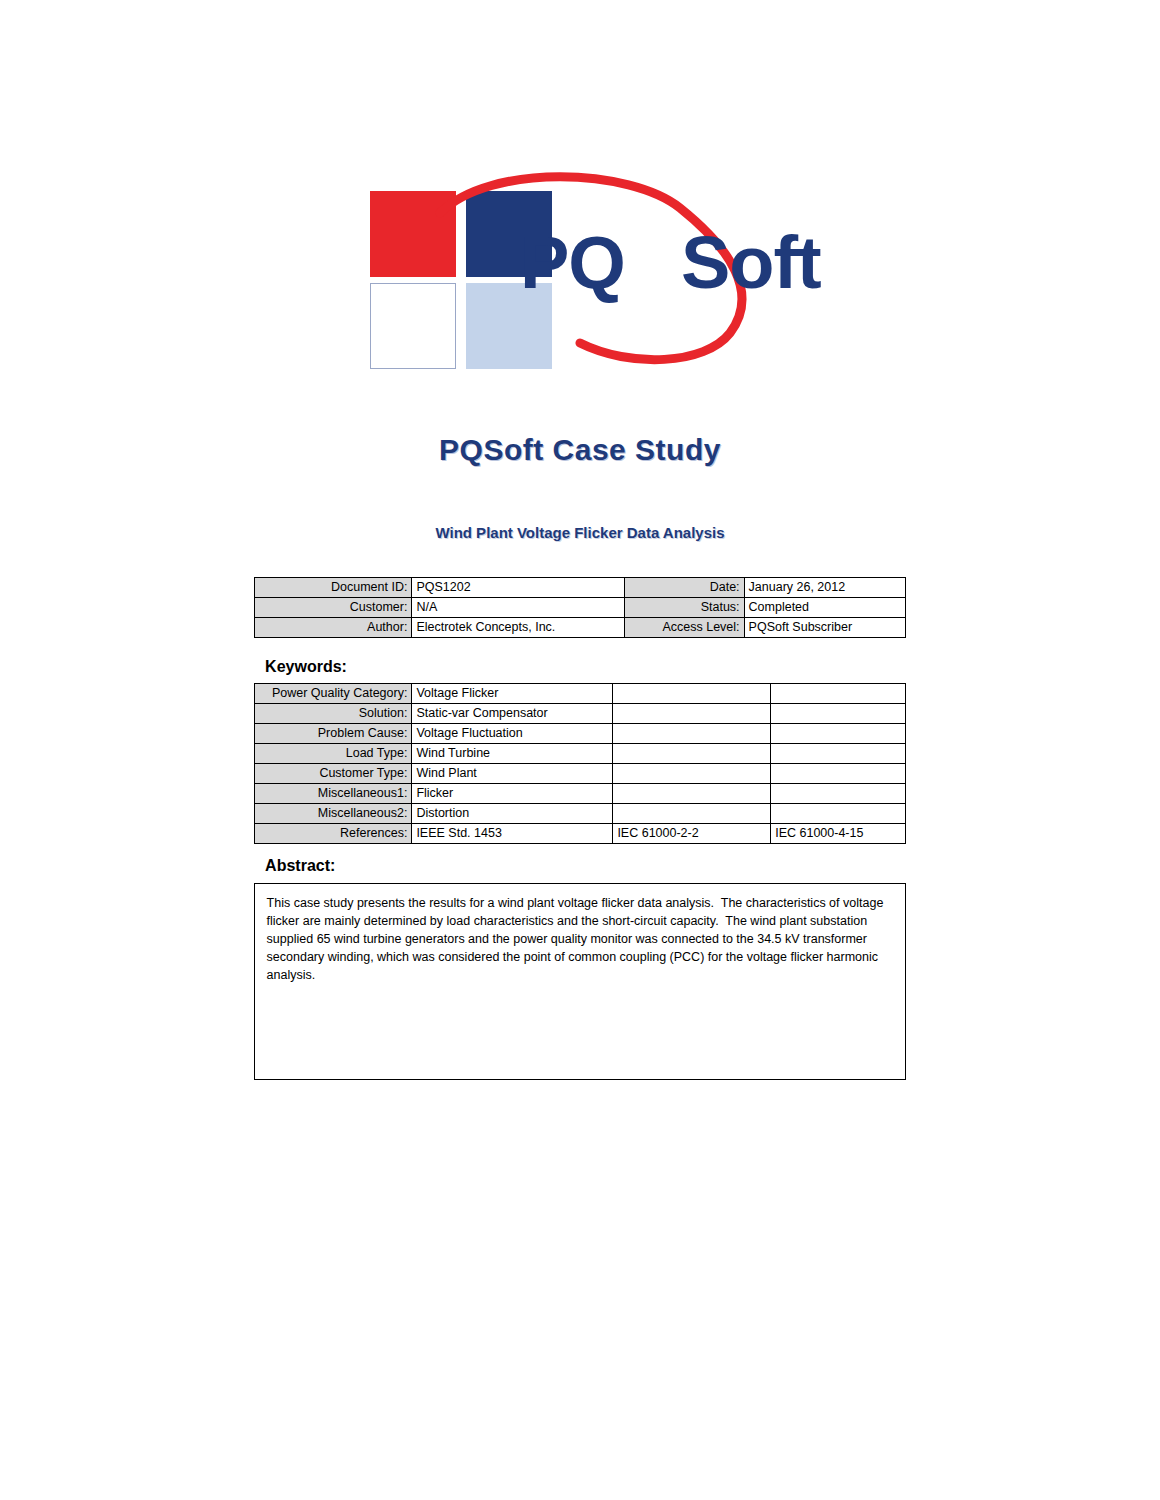PQSoft
PQSoft Case Study
Wind Plant Voltage Flicker Data Analysis
| Document ID: | PQS1202 | Date: | January 26, 2012 |
| Customer: | N/A | Status: | Completed |
| Author: | Electrotek Concepts, Inc. | Access Level: | PQSoft Subscriber |
Keywords:
| Power Quality Category: | Voltage Flicker | | |
| Solution: | Static-var Compensator | | |
| Problem Cause: | Voltage Fluctuation | | |
| Load Type: | Wind Turbine | | |
| Customer Type: | Wind Plant | | |
| Miscellaneous1: | Flicker | | |
| Miscellaneous2: | Distortion | | |
| References: | IEEE Std. 1453 | IEC 61000-2-2 | IEC 61000-4-15 |
Abstract:
This case study presents the results for a wind plant voltage flicker data analysis. The characteristics of voltage flicker are mainly determined by load characteristics and the short-circuit capacity. The wind plant substation supplied 65 wind turbine generators and the power quality monitor was connected to the 34.5 kV transformer secondary winding, which was considered the point of common coupling (PCC) for the voltage flicker harmonic analysis.